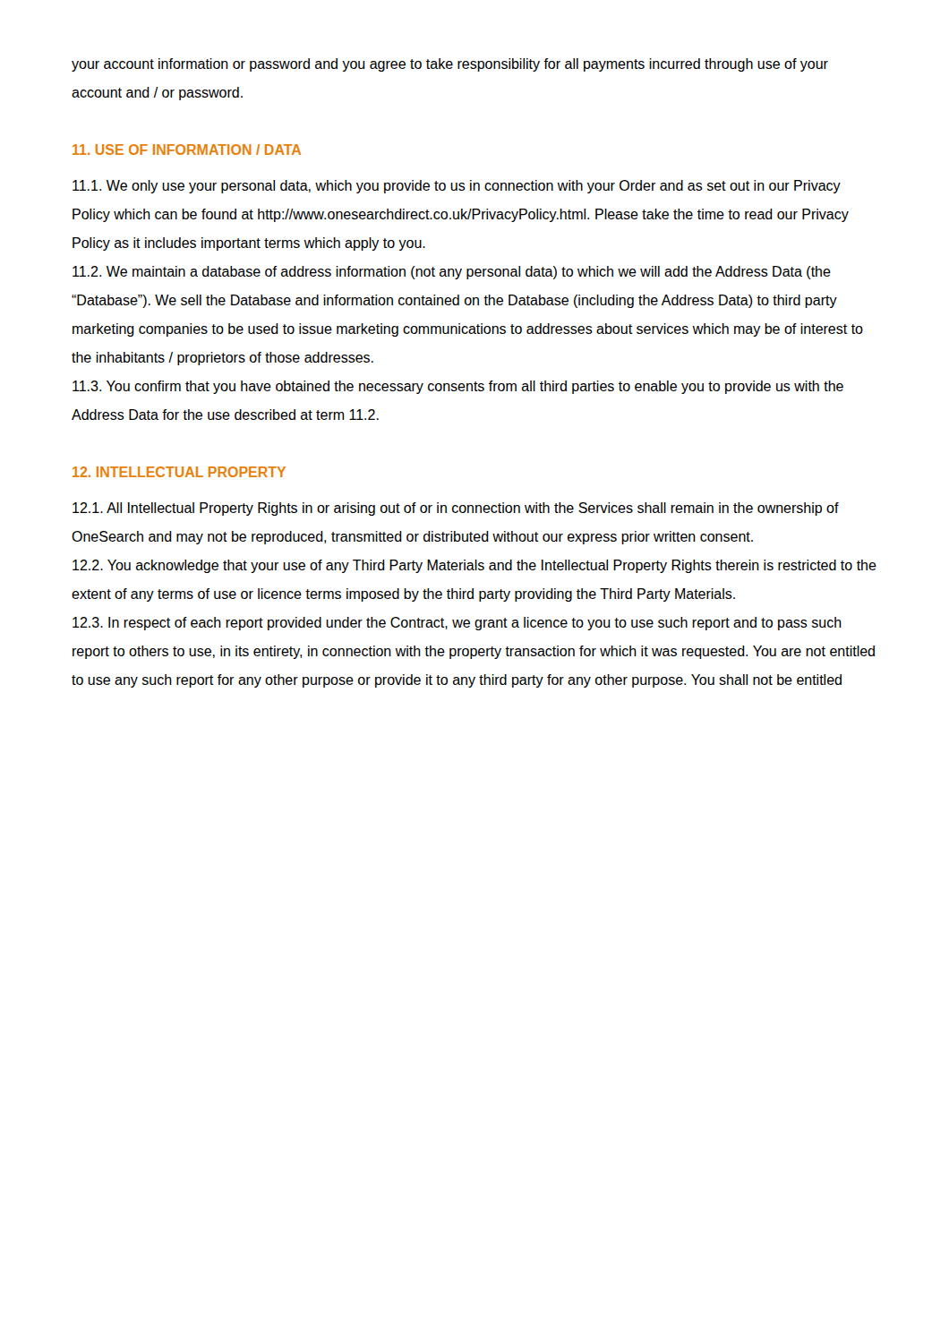your account information or password and you agree to take responsibility for all payments incurred through use of your account and / or password.
11. Use of Information / Data
11.1. We only use your personal data, which you provide to us in connection with your Order and as set out in our Privacy Policy which can be found at http://www.onesearchdirect.co.uk/PrivacyPolicy.html. Please take the time to read our Privacy Policy as it includes important terms which apply to you.
11.2. We maintain a database of address information (not any personal data) to which we will add the Address Data (the “Database”). We sell the Database and information contained on the Database (including the Address Data) to third party marketing companies to be used to issue marketing communications to addresses about services which may be of interest to the inhabitants / proprietors of those addresses.
11.3. You confirm that you have obtained the necessary consents from all third parties to enable you to provide us with the Address Data for the use described at term 11.2.
12. Intellectual Property
12.1. All Intellectual Property Rights in or arising out of or in connection with the Services shall remain in the ownership of OneSearch and may not be reproduced, transmitted or distributed without our express prior written consent.
12.2. You acknowledge that your use of any Third Party Materials and the Intellectual Property Rights therein is restricted to the extent of any terms of use or licence terms imposed by the third party providing the Third Party Materials.
12.3. In respect of each report provided under the Contract, we grant a licence to you to use such report and to pass such report to others to use, in its entirety, in connection with the property transaction for which it was requested. You are not entitled to use any such report for any other purpose or provide it to any third party for any other purpose. You shall not be entitled